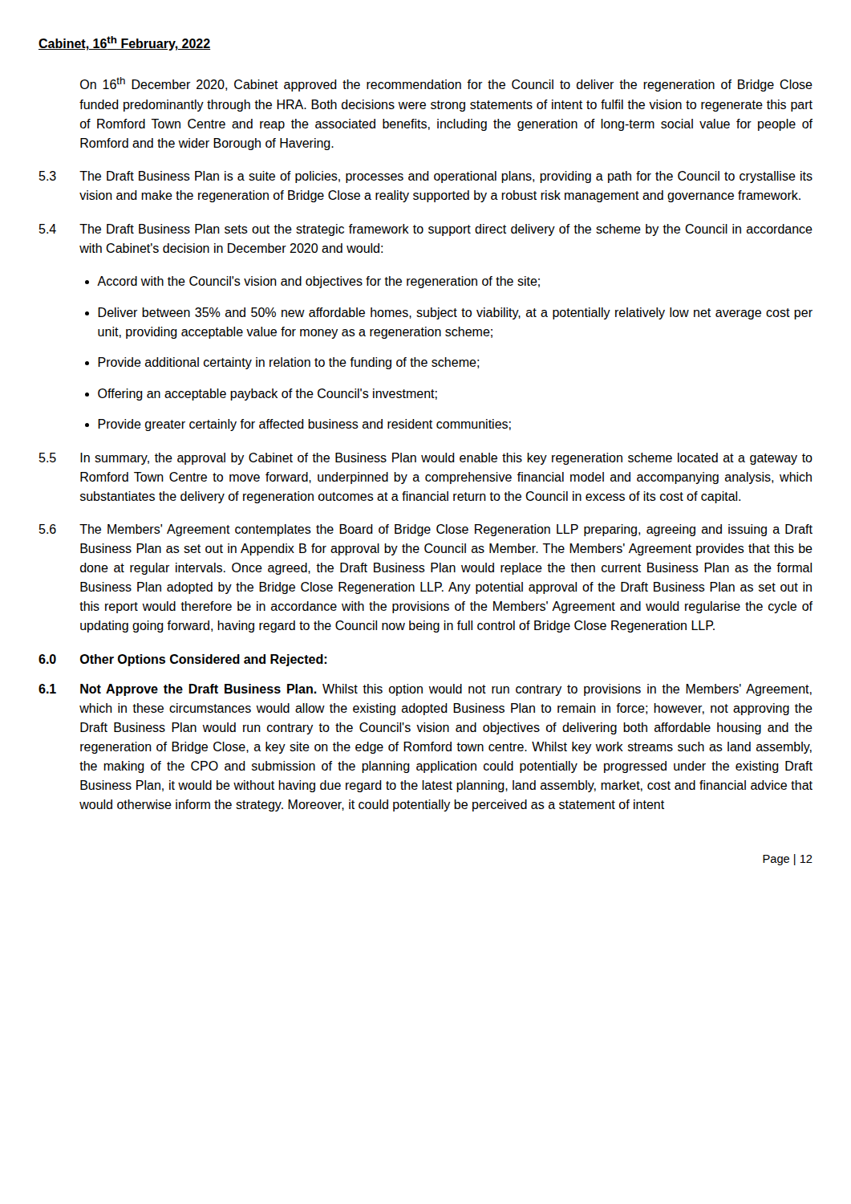Cabinet, 16th February, 2022
On 16th December 2020, Cabinet approved the recommendation for the Council to deliver the regeneration of Bridge Close funded predominantly through the HRA. Both decisions were strong statements of intent to fulfil the vision to regenerate this part of Romford Town Centre and reap the associated benefits, including the generation of long-term social value for people of Romford and the wider Borough of Havering.
5.3
The Draft Business Plan is a suite of policies, processes and operational plans, providing a path for the Council to crystallise its vision and make the regeneration of Bridge Close a reality supported by a robust risk management and governance framework.
5.4
The Draft Business Plan sets out the strategic framework to support direct delivery of the scheme by the Council in accordance with Cabinet's decision in December 2020 and would:
Accord with the Council's vision and objectives for the regeneration of the site;
Deliver between 35% and 50% new affordable homes, subject to viability, at a potentially relatively low net average cost per unit, providing acceptable value for money as a regeneration scheme;
Provide additional certainty in relation to the funding of the scheme;
Offering an acceptable payback of the Council's investment;
Provide greater certainly for affected business and resident communities;
5.5
In summary, the approval by Cabinet of the Business Plan would enable this key regeneration scheme located at a gateway to Romford Town Centre to move forward, underpinned by a comprehensive financial model and accompanying analysis, which substantiates the delivery of regeneration outcomes at a financial return to the Council in excess of its cost of capital.
5.6
The Members' Agreement contemplates the Board of Bridge Close Regeneration LLP preparing, agreeing and issuing a Draft Business Plan as set out in Appendix B for approval by the Council as Member. The Members' Agreement provides that this be done at regular intervals. Once agreed, the Draft Business Plan would replace the then current Business Plan as the formal Business Plan adopted by the Bridge Close Regeneration LLP. Any potential approval of the Draft Business Plan as set out in this report would therefore be in accordance with the provisions of the Members' Agreement and would regularise the cycle of updating going forward, having regard to the Council now being in full control of Bridge Close Regeneration LLP.
6.0
Other Options Considered and Rejected:
6.1
Not Approve the Draft Business Plan. Whilst this option would not run contrary to provisions in the Members' Agreement, which in these circumstances would allow the existing adopted Business Plan to remain in force; however, not approving the Draft Business Plan would run contrary to the Council's vision and objectives of delivering both affordable housing and the regeneration of Bridge Close, a key site on the edge of Romford town centre. Whilst key work streams such as land assembly, the making of the CPO and submission of the planning application could potentially be progressed under the existing Draft Business Plan, it would be without having due regard to the latest planning, land assembly, market, cost and financial advice that would otherwise inform the strategy. Moreover, it could potentially be perceived as a statement of intent
Page | 12